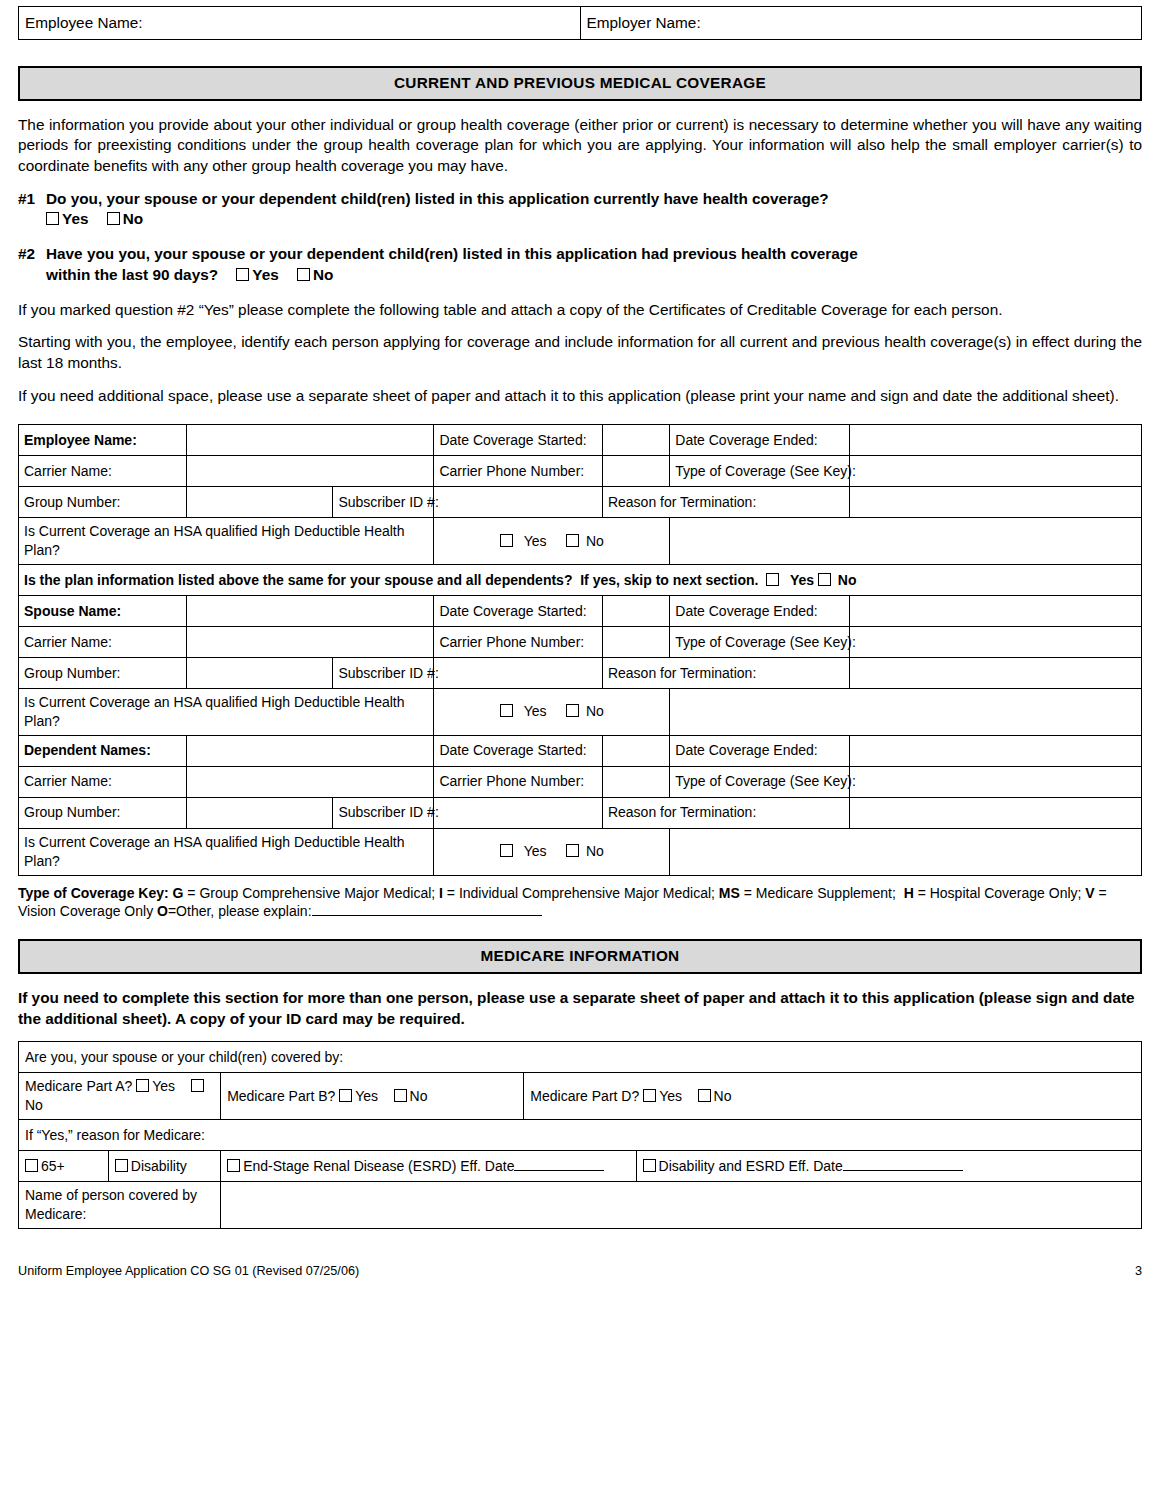| Employee Name: | Employer Name: |
CURRENT AND PREVIOUS MEDICAL COVERAGE
The information you provide about your other individual or group health coverage (either prior or current) is necessary to determine whether you will have any waiting periods for preexisting conditions under the group health coverage plan for which you are applying. Your information will also help the small employer carrier(s) to coordinate benefits with any other group health coverage you may have.
#1 Do you, your spouse or your dependent child(ren) listed in this application currently have health coverage?
Yes No
#2 Have you you, your spouse or your dependent child(ren) listed in this application had previous health coverage
within the last 90 days? Yes No
If you marked question #2 “Yes” please complete the following table and attach a copy of the Certificates of Creditable Coverage for each person.
Starting with you, the employee, identify each person applying for coverage and include information for all current and previous health coverage(s) in effect during the last 18 months.
If you need additional space, please use a separate sheet of paper and attach it to this application (please print your name and sign and date the additional sheet).
| Employee Name: | | Date Coverage Started: | | Date Coverage Ended: | |
| Carrier Name: | | Carrier Phone Number: | | Type of Coverage (See Key): | |
| Group Number: | | Subscriber ID #: | | Reason for Termination: | |
| Is Current Coverage an HSA qualified High Deductible Health Plan? | Yes No | |
| Is the plan information listed above the same for your spouse and all dependents? If yes, skip to next section. Yes No |
| Spouse Name: | | Date Coverage Started: | | Date Coverage Ended: | |
| Carrier Name: | | Carrier Phone Number: | | Type of Coverage (See Key): | |
| Group Number: | | Subscriber ID #: | | Reason for Termination: | |
| Is Current Coverage an HSA qualified High Deductible Health Plan? | Yes No | |
| Dependent Names: | | Date Coverage Started: | | Date Coverage Ended: | |
| Carrier Name: | | Carrier Phone Number: | | Type of Coverage (See Key): | |
| Group Number: | | Subscriber ID #: | | Reason for Termination: | |
| Is Current Coverage an HSA qualified High Deductible Health Plan? | Yes No | |
Type of Coverage Key: G = Group Comprehensive Major Medical; I = Individual Comprehensive Major Medical; MS = Medicare Supplement; H = Hospital Coverage Only; V = Vision Coverage Only O=Other, please explain:
MEDICARE INFORMATION
If you need to complete this section for more than one person, please use a separate sheet of paper and attach it to this application (please sign and date the additional sheet). A copy of your ID card may be required.
| Are you, your spouse or your child(ren) covered by: |
| Medicare Part A? Yes No | Medicare Part B? Yes No | Medicare Part D? Yes No |
| If “Yes,” reason for Medicare: |
| 65+ | Disability | End-Stage Renal Disease (ESRD) Eff. Date | Disability and ESRD Eff. Date |
| Name of person covered by Medicare: | |
Uniform Employee Application CO SG 01 (Revised 07/25/06) 3